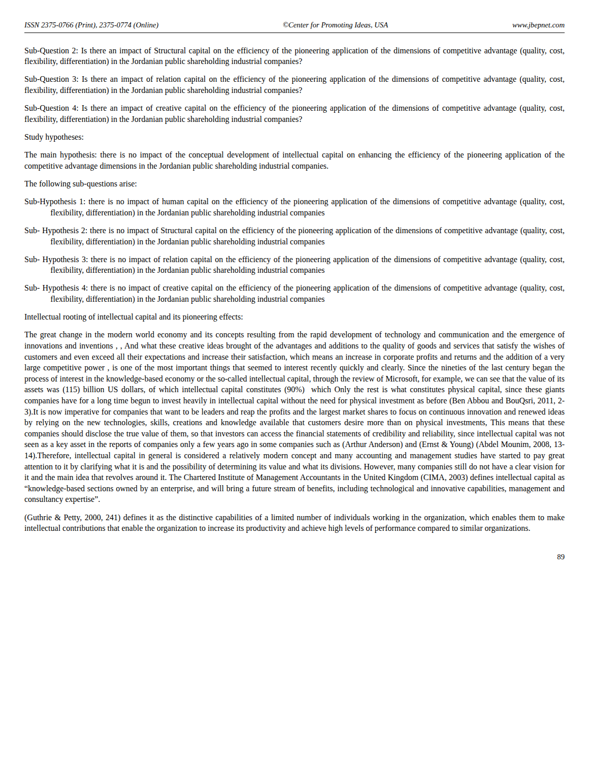ISSN 2375-0766 (Print), 2375-0774 (Online) ©Center for Promoting Ideas, USA www.jbepnet.com
Sub-Question 2: Is there an impact of Structural capital on the efficiency of the pioneering application of the dimensions of competitive advantage (quality, cost, flexibility, differentiation) in the Jordanian public shareholding industrial companies?
Sub-Question 3: Is there an impact of relation capital on the efficiency of the pioneering application of the dimensions of competitive advantage (quality, cost, flexibility, differentiation) in the Jordanian public shareholding industrial companies?
Sub-Question 4: Is there an impact of creative capital on the efficiency of the pioneering application of the dimensions of competitive advantage (quality, cost, flexibility, differentiation) in the Jordanian public shareholding industrial companies?
Study hypotheses:
The main hypothesis: there is no impact of the conceptual development of intellectual capital on enhancing the efficiency of the pioneering application of the competitive advantage dimensions in the Jordanian public shareholding industrial companies.
The following sub-questions arise:
Sub-Hypothesis 1: there is no impact of human capital on the efficiency of the pioneering application of the dimensions of competitive advantage (quality, cost, flexibility, differentiation) in the Jordanian public shareholding industrial companies
Sub- Hypothesis 2: there is no impact of Structural capital on the efficiency of the pioneering application of the dimensions of competitive advantage (quality, cost, flexibility, differentiation) in the Jordanian public shareholding industrial companies
Sub- Hypothesis 3: there is no impact of relation capital on the efficiency of the pioneering application of the dimensions of competitive advantage (quality, cost, flexibility, differentiation) in the Jordanian public shareholding industrial companies
Sub- Hypothesis 4: there is no impact of creative capital on the efficiency of the pioneering application of the dimensions of competitive advantage (quality, cost, flexibility, differentiation) in the Jordanian public shareholding industrial companies
Intellectual rooting of intellectual capital and its pioneering effects:
The great change in the modern world economy and its concepts resulting from the rapid development of technology and communication and the emergence of innovations and inventions , , And what these creative ideas brought of the advantages and additions to the quality of goods and services that satisfy the wishes of customers and even exceed all their expectations and increase their satisfaction, which means an increase in corporate profits and returns and the addition of a very large competitive power , is one of the most important things that seemed to interest recently quickly and clearly. Since the nineties of the last century began the process of interest in the knowledge-based economy or the so-called intellectual capital, through the review of Microsoft, for example, we can see that the value of its assets was (115) billion US dollars, of which intellectual capital constitutes (90%) which Only the rest is what constitutes physical capital, since these giants companies have for a long time begun to invest heavily in intellectual capital without the need for physical investment as before (Ben Abbou and BouQsri, 2011, 2-3).It is now imperative for companies that want to be leaders and reap the profits and the largest market shares to focus on continuous innovation and renewed ideas by relying on the new technologies, skills, creations and knowledge available that customers desire more than on physical investments, This means that these companies should disclose the true value of them, so that investors can access the financial statements of credibility and reliability, since intellectual capital was not seen as a key asset in the reports of companies only a few years ago in some companies such as (Arthur Anderson) and (Ernst & Young) (Abdel Mounim, 2008, 13-14).Therefore, intellectual capital in general is considered a relatively modern concept and many accounting and management studies have started to pay great attention to it by clarifying what it is and the possibility of determining its value and what its divisions. However, many companies still do not have a clear vision for it and the main idea that revolves around it. The Chartered Institute of Management Accountants in the United Kingdom (CIMA, 2003) defines intellectual capital as “knowledge-based sections owned by an enterprise, and will bring a future stream of benefits, including technological and innovative capabilities, management and consultancy expertise”.
(Guthrie & Petty, 2000, 241) defines it as the distinctive capabilities of a limited number of individuals working in the organization, which enables them to make intellectual contributions that enable the organization to increase its productivity and achieve high levels of performance compared to similar organizations.
89